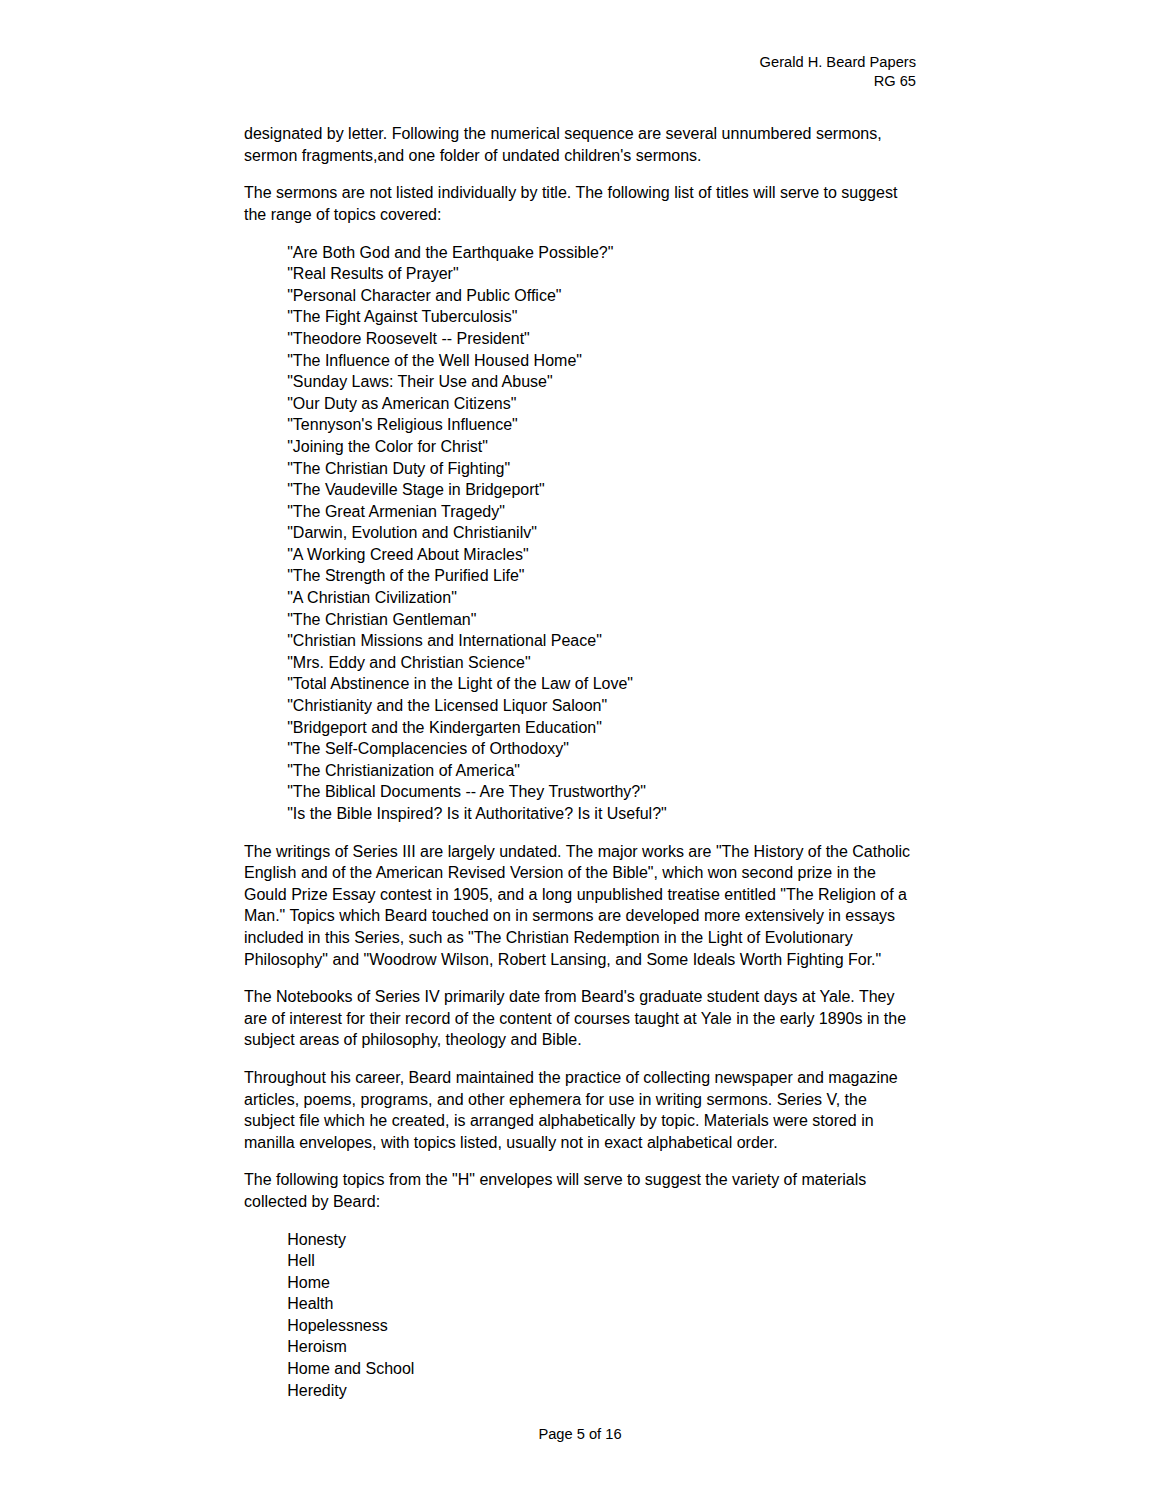Gerald H. Beard Papers
RG 65
designated by letter. Following the numerical sequence are several unnumbered sermons, sermon fragments,and one folder of undated children's sermons.
The sermons are not listed individually by title. The following list of titles will serve to suggest the range of topics covered:
"Are Both God and the Earthquake Possible?"
"Real Results of Prayer"
"Personal Character and Public Office"
"The Fight Against Tuberculosis"
"Theodore Roosevelt -- President"
"The Influence of the Well Housed Home"
"Sunday Laws: Their Use and Abuse"
"Our Duty as American Citizens"
"Tennyson's Religious Influence"
"Joining the Color for Christ"
"The Christian Duty of Fighting"
"The Vaudeville Stage in Bridgeport"
"The Great Armenian Tragedy"
"Darwin, Evolution and Christianilv"
"A Working Creed About Miracles"
"The Strength of the Purified Life"
"A Christian Civilization"
"The Christian Gentleman"
"Christian Missions and International Peace"
"Mrs. Eddy and Christian Science"
"Total Abstinence in the Light of the Law of Love"
"Christianity and the Licensed Liquor Saloon"
"Bridgeport and the Kindergarten Education"
"The Self-Complacencies of Orthodoxy"
"The Christianization of America"
"The Biblical Documents -- Are They Trustworthy?"
"Is the Bible Inspired? Is it Authoritative? Is it Useful?"
The writings of Series III are largely undated. The major works are "The History of the Catholic English and of the American Revised Version of the Bible", which won second prize in the Gould Prize Essay contest in 1905, and a long unpublished treatise entitled "The Religion of a Man." Topics which Beard touched on in sermons are developed more extensively in essays included in this Series, such as "The Christian Redemption in the Light of Evolutionary Philosophy" and "Woodrow Wilson, Robert Lansing, and Some Ideals Worth Fighting For."
The Notebooks of Series IV primarily date from Beard's graduate student days at Yale. They are of interest for their record of the content of courses taught at Yale in the early 1890s in the subject areas of philosophy, theology and Bible.
Throughout his career, Beard maintained the practice of collecting newspaper and magazine articles, poems, programs, and other ephemera for use in writing sermons. Series V, the subject file which he created, is arranged alphabetically by topic. Materials were stored in manilla envelopes, with topics listed, usually not in exact alphabetical order.
The following topics from the "H" envelopes will serve to suggest the variety of materials collected by Beard:
Honesty
Hell
Home
Health
Hopelessness
Heroism
Home and School
Heredity
Page 5 of 16